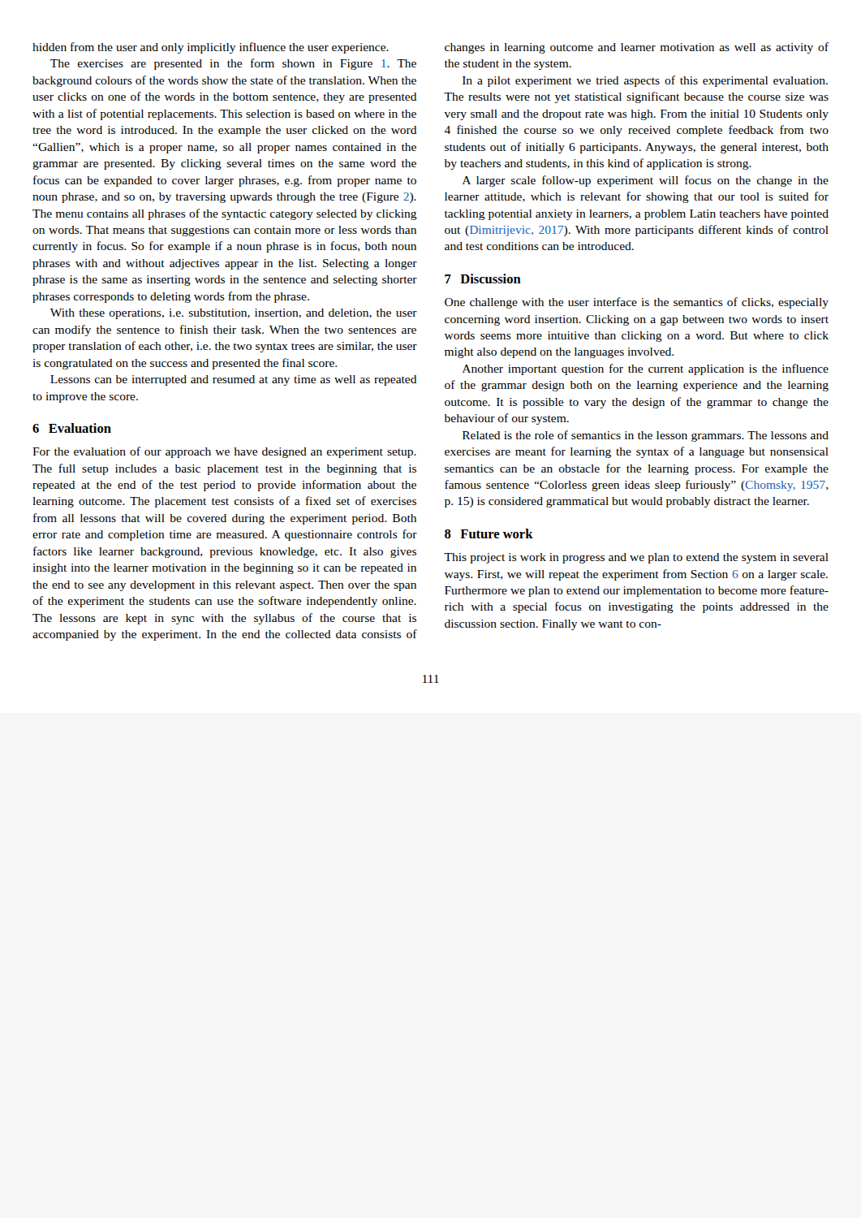hidden from the user and only implicitly influence the user experience.
The exercises are presented in the form shown in Figure 1. The background colours of the words show the state of the translation. When the user clicks on one of the words in the bottom sentence, they are presented with a list of potential replacements. This selection is based on where in the tree the word is introduced. In the example the user clicked on the word “Gallien”, which is a proper name, so all proper names contained in the grammar are presented. By clicking several times on the same word the focus can be expanded to cover larger phrases, e.g. from proper name to noun phrase, and so on, by traversing upwards through the tree (Figure 2). The menu contains all phrases of the syntactic category selected by clicking on words. That means that suggestions can contain more or less words than currently in focus. So for example if a noun phrase is in focus, both noun phrases with and without adjectives appear in the list. Selecting a longer phrase is the same as inserting words in the sentence and selecting shorter phrases corresponds to deleting words from the phrase.
With these operations, i.e. substitution, insertion, and deletion, the user can modify the sentence to finish their task. When the two sentences are proper translation of each other, i.e. the two syntax trees are similar, the user is congratulated on the success and presented the final score.
Lessons can be interrupted and resumed at any time as well as repeated to improve the score.
6 Evaluation
For the evaluation of our approach we have designed an experiment setup. The full setup includes a basic placement test in the beginning that is repeated at the end of the test period to provide information about the learning outcome. The placement test consists of a fixed set of exercises from all lessons that will be covered during the experiment period. Both error rate and completion time are measured. A questionnaire controls for factors like learner background, previous knowledge, etc. It also gives insight into the learner motivation in the beginning so it can be repeated in the end to see any development in this relevant aspect. Then over the span of the experiment the students can use the software independently online. The lessons are kept in sync with the syllabus of the course that is accompanied by the experiment. In the end the collected data consists of changes in learning outcome and learner motivation as well as activity of the student in the system.
In a pilot experiment we tried aspects of this experimental evaluation. The results were not yet statistical significant because the course size was very small and the dropout rate was high. From the initial 10 Students only 4 finished the course so we only received complete feedback from two students out of initially 6 participants. Anyways, the general interest, both by teachers and students, in this kind of application is strong.
A larger scale follow-up experiment will focus on the change in the learner attitude, which is relevant for showing that our tool is suited for tackling potential anxiety in learners, a problem Latin teachers have pointed out (Dimitrijevic, 2017). With more participants different kinds of control and test conditions can be introduced.
7 Discussion
One challenge with the user interface is the semantics of clicks, especially concerning word insertion. Clicking on a gap between two words to insert words seems more intuitive than clicking on a word. But where to click might also depend on the languages involved.
Another important question for the current application is the influence of the grammar design both on the learning experience and the learning outcome. It is possible to vary the design of the grammar to change the behaviour of our system.
Related is the role of semantics in the lesson grammars. The lessons and exercises are meant for learning the syntax of a language but nonsensical semantics can be an obstacle for the learning process. For example the famous sentence “Colorless green ideas sleep furiously” (Chomsky, 1957, p. 15) is considered grammatical but would probably distract the learner.
8 Future work
This project is work in progress and we plan to extend the system in several ways. First, we will repeat the experiment from Section 6 on a larger scale. Furthermore we plan to extend our implementation to become more feature-rich with a special focus on investigating the points addressed in the discussion section. Finally we want to con-
111